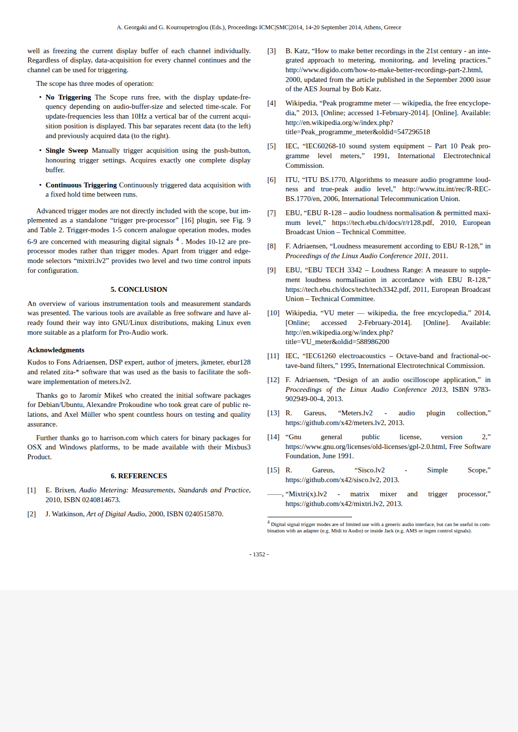A. Georgaki and G. Kouroupetroglou (Eds.), Proceedings ICMC|SMC|2014, 14-20 September 2014, Athens, Greece
well as freezing the current display buffer of each channel individually. Regardless of display, data-acquisition for every channel continues and the channel can be used for triggering.
The scope has three modes of operation:
No Triggering The Scope runs free, with the display update-frequency depending on audio-buffer-size and selected time-scale. For update-frequencies less than 10Hz a vertical bar of the current acquisition position is displayed. This bar separates recent data (to the left) and previously acquired data (to the right).
Single Sweep Manually trigger acquisition using the push-button, honouring trigger settings. Acquires exactly one complete display buffer.
Continuous Triggering Continuously triggered data acquisition with a fixed hold time between runs.
Advanced trigger modes are not directly included with the scope, but implemented as a standalone “trigger pre-processor” [16] plugin, see Fig. 9 and Table 2. Trigger-modes 1-5 concern analogue operation modes, modes 6-9 are concerned with measuring digital signals 4 . Modes 10-12 are pre-processor modes rather than trigger modes. Apart from trigger and edge-mode selectors “mixtri.lv2” provides two level and two time control inputs for configuration.
5. CONCLUSION
An overview of various instrumentation tools and measurement standards was presented. The various tools are available as free software and have already found their way into GNU/Linux distributions, making Linux even more suitable as a platform for Pro-Audio work.
Acknowledgments
Kudos to Fons Adriaensen, DSP expert, author of jmeters, jkmeter, ebur128 and related zita-* software that was used as the basis to facilitate the software implementation of meters.lv2.
Thanks go to Jaromír Mikeš who created the initial software packages for Debian/Ubuntu, Alexandre Prokoudine who took great care of public relations, and Axel Müller who spent countless hours on testing and quality assurance.
Further thanks go to harrison.com which caters for binary packages for OSX and Windows platforms, to be made available with their Mixbus3 Product.
6. REFERENCES
E. Brixen, Audio Metering: Measurements, Standards and Practice, 2010, ISBN 0240814673.
J. Watkinson, Art of Digital Audio, 2000, ISBN 0240515870.
B. Katz, “How to make better recordings in the 21st century - an integrated approach to metering, monitoring, and leveling practices.” http://www.digido.com/how-to-make-better-recordings-part-2.html, 2000, updated from the article published in the September 2000 issue of the AES Journal by Bob Katz.
Wikipedia, “Peak programme meter — wikipedia, the free encyclopedia,” 2013, [Online; accessed 1-February-2014]. [Online]. Available: http://en.wikipedia.org/w/index.php?title=Peak_programme_meter&oldid=547296518
IEC, “IEC60268-10 sound system equipment – Part 10 Peak programme level meters,” 1991, International Electrotechnical Commission.
ITU, “ITU BS.1770, Algorithms to measure audio programme loudness and true-peak audio level,” http://www.itu.int/rec/R-REC-BS.1770/en, 2006, International Telecommunication Union.
EBU, “EBU R-128 – audio loudness normalisation & permitted maximum level,” https://tech.ebu.ch/docs/r/r128.pdf, 2010, European Broadcast Union – Technical Committee.
F. Adriaensen, “Loudness measurement according to EBU R-128,” in Proceedings of the Linux Audio Conference 2011, 2011.
EBU, “EBU TECH 3342 – Loudness Range: A measure to supplement loudness normalisation in accordance with EBU R-128,” https://tech.ebu.ch/docs/tech/tech3342.pdf, 2011, European Broadcast Union – Technical Committee.
Wikipedia, “VU meter — wikipedia, the free encyclopedia,” 2014, [Online; accessed 2-February-2014]. [Online]. Available: http://en.wikipedia.org/w/index.php?title=VU_meter&oldid=588986200
IEC, “IEC61260 electroacoustics – Octave-band and fractional-octave-band filters,” 1995, International Electrotechnical Commission.
F. Adriaensen, “Design of an audio oscilloscope application,” in Proceedings of the Linux Audio Conference 2013, ISBN 9783-902949-00-4, 2013.
R. Gareus, “Meters.lv2 - audio plugin collection,” https://github.com/x42/meters.lv2, 2013.
“Gnu general public license, version 2,” https://www.gnu.org/licenses/old-licenses/gpl-2.0.html, Free Software Foundation, June 1991.
R. Gareus, “Sisco.lv2 - Simple Scope,” https://github.com/x42/sisco.lv2, 2013.
“Mixtri(x).lv2 - matrix mixer and trigger processor,” https://github.com/x42/mixtri.lv2, 2013.
4 Digital signal trigger modes are of limited use with a generic audio interface, but can be useful in combination with an adapter (e.g. Midi to Audio) or inside Jack (e.g. AMS or ingen control signals).
- 1352 -